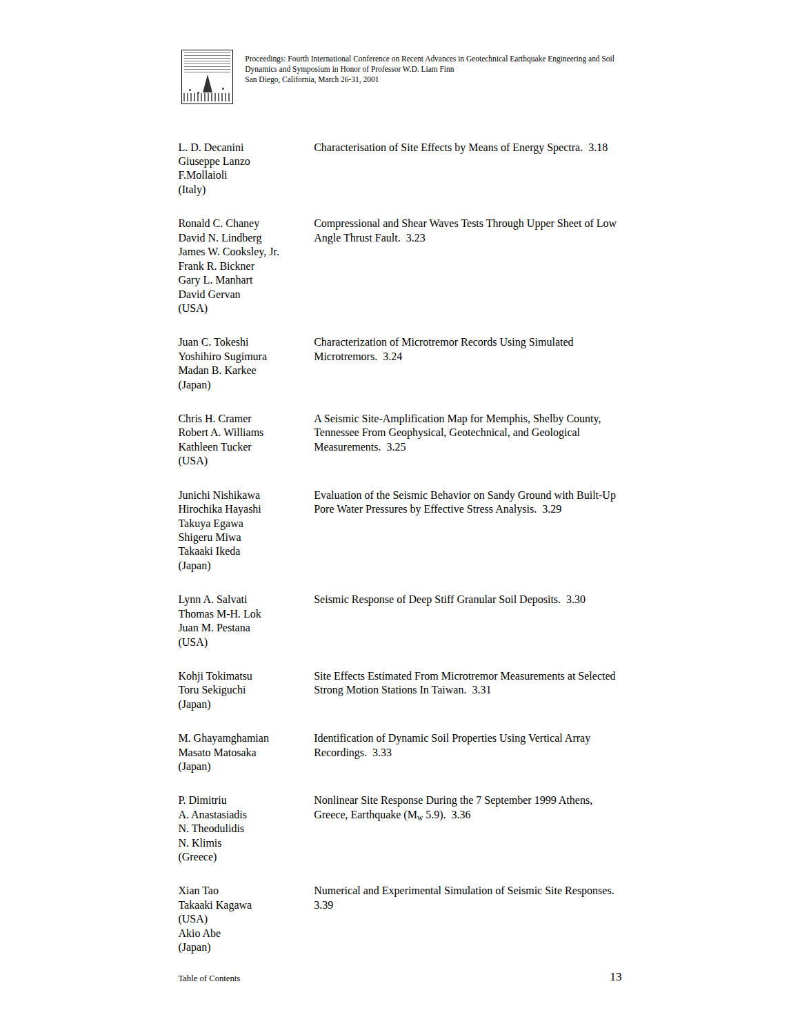Proceedings: Fourth International Conference on Recent Advances in Geotechnical Earthquake Engineering and Soil
Dynamics and Symposium in Honor of Professor W.D. Liam Finn
San Diego, California, March 26-31, 2001
L. D. Decanini
Giuseppe Lanzo
F.Mollaioli
(Italy)
Characterisation of Site Effects by Means of Energy Spectra. 3.18
Ronald C. Chaney
David N. Lindberg
James W. Cooksley, Jr.
Frank R. Bickner
Gary L. Manhart
David Gervan
(USA)
Compressional and Shear Waves Tests Through Upper Sheet of Low Angle Thrust Fault. 3.23
Juan C. Tokeshi
Yoshihiro Sugimura
Madan B. Karkee
(Japan)
Characterization of Microtremor Records Using Simulated Microtremors. 3.24
Chris H. Cramer
Robert A. Williams
Kathleen Tucker
(USA)
A Seismic Site-Amplification Map for Memphis, Shelby County, Tennessee From Geophysical, Geotechnical, and Geological Measurements. 3.25
Junichi Nishikawa
Hirochika Hayashi
Takuya Egawa
Shigeru Miwa
Takaaki Ikeda
(Japan)
Evaluation of the Seismic Behavior on Sandy Ground with Built-Up Pore Water Pressures by Effective Stress Analysis. 3.29
Lynn A. Salvati
Thomas M-H. Lok
Juan M. Pestana
(USA)
Seismic Response of Deep Stiff Granular Soil Deposits. 3.30
Kohji Tokimatsu
Toru Sekiguchi
(Japan)
Site Effects Estimated From Microtremor Measurements at Selected Strong Motion Stations In Taiwan. 3.31
M. Ghayamghamian
Masato Matosaka
(Japan)
Identification of Dynamic Soil Properties Using Vertical Array Recordings. 3.33
P. Dimitriu
A. Anastasiadis
N. Theodulidis
N. Klimis
(Greece)
Nonlinear Site Response During the 7 September 1999 Athens, Greece, Earthquake (Mw 5.9). 3.36
Xian Tao
Takaaki Kagawa
(USA)
Akio Abe
(Japan)
Numerical and Experimental Simulation of Seismic Site Responses. 3.39
Table of Contents
13